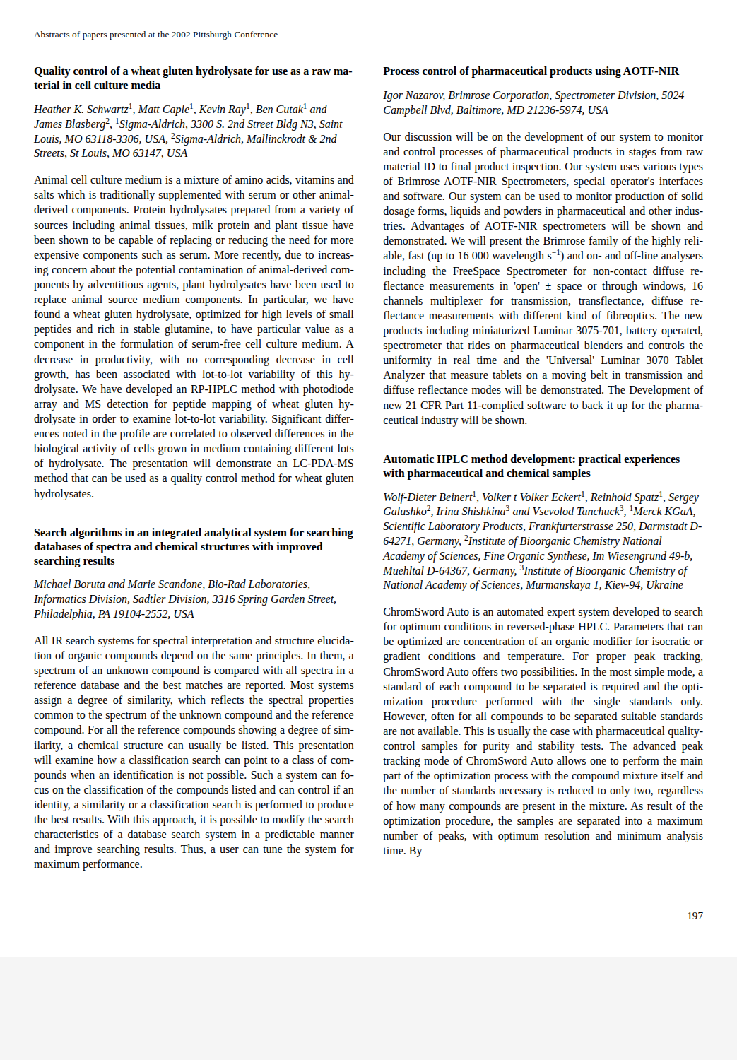Abstracts of papers presented at the 2002 Pittsburgh Conference
Quality control of a wheat gluten hydrolysate for use as a raw material in cell culture media
Heather K. Schwartz1, Matt Caple1, Kevin Ray1, Ben Cutak1 and James Blasberg2, 1Sigma-Aldrich, 3300 S. 2nd Street Bldg N3, Saint Louis, MO 63118-3306, USA, 2Sigma-Aldrich, Mallinckrodt & 2nd Streets, St Louis, MO 63147, USA
Animal cell culture medium is a mixture of amino acids, vitamins and salts which is traditionally supplemented with serum or other animal-derived components. Protein hydrolysates prepared from a variety of sources including animal tissues, milk protein and plant tissue have been shown to be capable of replacing or reducing the need for more expensive components such as serum. More recently, due to increasing concern about the potential contamination of animal-derived components by adventitious agents, plant hydrolysates have been used to replace animal source medium components. In particular, we have found a wheat gluten hydrolysate, optimized for high levels of small peptides and rich in stable glutamine, to have particular value as a component in the formulation of serum-free cell culture medium. A decrease in productivity, with no corresponding decrease in cell growth, has been associated with lot-to-lot variability of this hydrolysate. We have developed an RP-HPLC method with photodiode array and MS detection for peptide mapping of wheat gluten hydrolysate in order to examine lot-to-lot variability. Significant differences noted in the profile are correlated to observed differences in the biological activity of cells grown in medium containing different lots of hydrolysate. The presentation will demonstrate an LC-PDA-MS method that can be used as a quality control method for wheat gluten hydrolysates.
Search algorithms in an integrated analytical system for searching databases of spectra and chemical structures with improved searching results
Michael Boruta and Marie Scandone, Bio-Rad Laboratories, Informatics Division, Sadtler Division, 3316 Spring Garden Street, Philadelphia, PA 19104-2552, USA
All IR search systems for spectral interpretation and structure elucidation of organic compounds depend on the same principles. In them, a spectrum of an unknown compound is compared with all spectra in a reference database and the best matches are reported. Most systems assign a degree of similarity, which reflects the spectral properties common to the spectrum of the unknown compound and the reference compound. For all the reference compounds showing a degree of similarity, a chemical structure can usually be listed. This presentation will examine how a classification search can point to a class of compounds when an identification is not possible. Such a system can focus on the classification of the compounds listed and can control if an identity, a similarity or a classification search is performed to produce the best results. With this approach, it is possible to modify the search characteristics of a database search system in a predictable manner and improve searching results. Thus, a user can tune the system for maximum performance.
Process control of pharmaceutical products using AOTF-NIR
Igor Nazarov, Brimrose Corporation, Spectrometer Division, 5024 Campbell Blvd, Baltimore, MD 21236-5974, USA
Our discussion will be on the development of our system to monitor and control processes of pharmaceutical products in stages from raw material ID to final product inspection. Our system uses various types of Brimrose AOTF-NIR Spectrometers, special operator's interfaces and software. Our system can be used to monitor production of solid dosage forms, liquids and powders in pharmaceutical and other industries. Advantages of AOTF-NIR spectrometers will be shown and demonstrated. We will present the Brimrose family of the highly reliable, fast (up to 16 000 wavelength s−1) and on- and off-line analysers including the FreeSpace Spectrometer for non-contact diffuse reflectance measurements in 'open' ± space or through windows, 16 channels multiplexer for transmission, transflectance, diffuse reflectance measurements with different kind of fibreoptics. The new products including miniaturized Luminar 3075-701, battery operated, spectrometer that rides on pharmaceutical blenders and controls the uniformity in real time and the 'Universal' Luminar 3070 Tablet Analyzer that measure tablets on a moving belt in transmission and diffuse reflectance modes will be demonstrated. The Development of new 21 CFR Part 11-complied software to back it up for the pharmaceutical industry will be shown.
Automatic HPLC method development: practical experiences with pharmaceutical and chemical samples
Wolf-Dieter Beinert1, Volker t Volker Eckert1, Reinhold Spatz1, Sergey Galushko2, Irina Shishkina3 and Vsevolod Tanchuck3, 1Merck KGaA, Scientific Laboratory Products, Frankfurterstrasse 250, Darmstadt D-64271, Germany, 2Institute of Bioorganic Chemistry National Academy of Sciences, Fine Organic Synthese, Im Wiesengrund 49-b, Muehltal D-64367, Germany, 3Institute of Bioorganic Chemistry of National Academy of Sciences, Murmanskaya 1, Kiev-94, Ukraine
ChromSword Auto is an automated expert system developed to search for optimum conditions in reversed-phase HPLC. Parameters that can be optimized are concentration of an organic modifier for isocratic or gradient conditions and temperature. For proper peak tracking, ChromSword Auto offers two possibilities. In the most simple mode, a standard of each compound to be separated is required and the optimization procedure performed with the single standards only. However, often for all compounds to be separated suitable standards are not available. This is usually the case with pharmaceutical quality-control samples for purity and stability tests. The advanced peak tracking mode of ChromSword Auto allows one to perform the main part of the optimization process with the compound mixture itself and the number of standards necessary is reduced to only two, regardless of how many compounds are present in the mixture. As result of the optimization procedure, the samples are separated into a maximum number of peaks, with optimum resolution and minimum analysis time. By
197